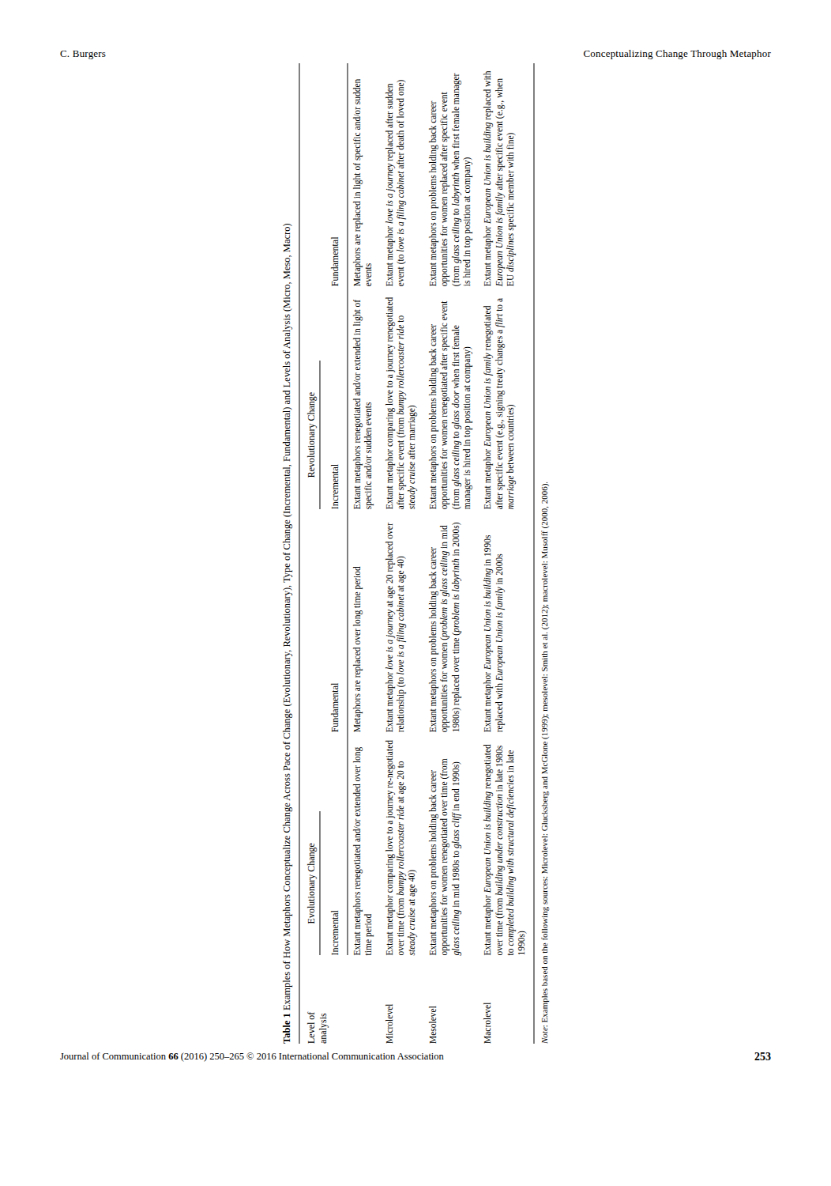C. Burgers
Conceptualizing Change Through Metaphor
Table 1 Examples of How Metaphors Conceptualize Change Across Pace of Change (Evolutionary, Revolutionary), Type of Change (Incremental, Fundamental) and Levels of Analysis (Micro, Meso, Macro)
| Level of analysis | Evolutionary Change | Revolutionary Change |
| --- | --- | --- |
| Incremental | Fundamental | Incremental | Fundamental |
| | Extant metaphors renegotiated and/or extended over long time period | Metaphors are replaced over long time period | Extant metaphors renegotiated and/or extended in light of specific and/or sudden events | Metaphors are replaced in light of specific and/or sudden events |
| Microlevel | Extant metaphor comparing love to a journey re-negotiated over time (from bumpy rollercoaster ride at age 20 to steady cruise at age 40) | Extant metaphor love is a journey at age 20 replaced over relationship (to love is a filing cabinet at age 40) | Extant metaphor comparing love to a journey renegotiated after specific event (from bumpy rollercoaster ride to steady cruise after marriage) | Extant metaphor love is a journey replaced after sudden event (to love is a filing cabinet after death of loved one) |
| Mesolevel | Extant metaphors on problems holding back career opportunities for women renegotiated over time (from glass ceiling in mid 1980s to glass cliff in end 1990s) | Extant metaphors on problems holding back career opportunities for women ( problem is glass ceiling in mid 1980s) replaced over time ( problem is labyrinth in 2000s) | Extant metaphors on problems holding back career opportunities for women renegotiated after specific event (from glass ceiling to glass door when first female manager is hired in top position at company) | Extant metaphors on problems holding back career opportunities for women replaced after specific event (from glass ceiling to labyrinth when first female manager is hired in top position at company) |
| Macrolevel | Extant metaphor European Union is building renegotiated over time (from building under construction in late 1980s to completed building with structural deficiencies in late 1990s) | Extant metaphor European Union is building in 1990s replaced with European Union is family in 2000s | Extant metaphor European Union is family renegotiated after specific event (e.g., signing treaty changes a flirt to a marriage between countries) | Extant metaphor European Union is building replaced with European Union is family after specific event (e.g., when EU disciplines specific member with fine) |
Note: Examples based on the following sources: Microlevel: Glucksberg and McGlone (1999); mesolevel: Smith et al. (2012); macrolevel: Musolff (2000, 2006).
Journal of Communication 66 (2016) 250–265 © 2016 International Communication Association 253